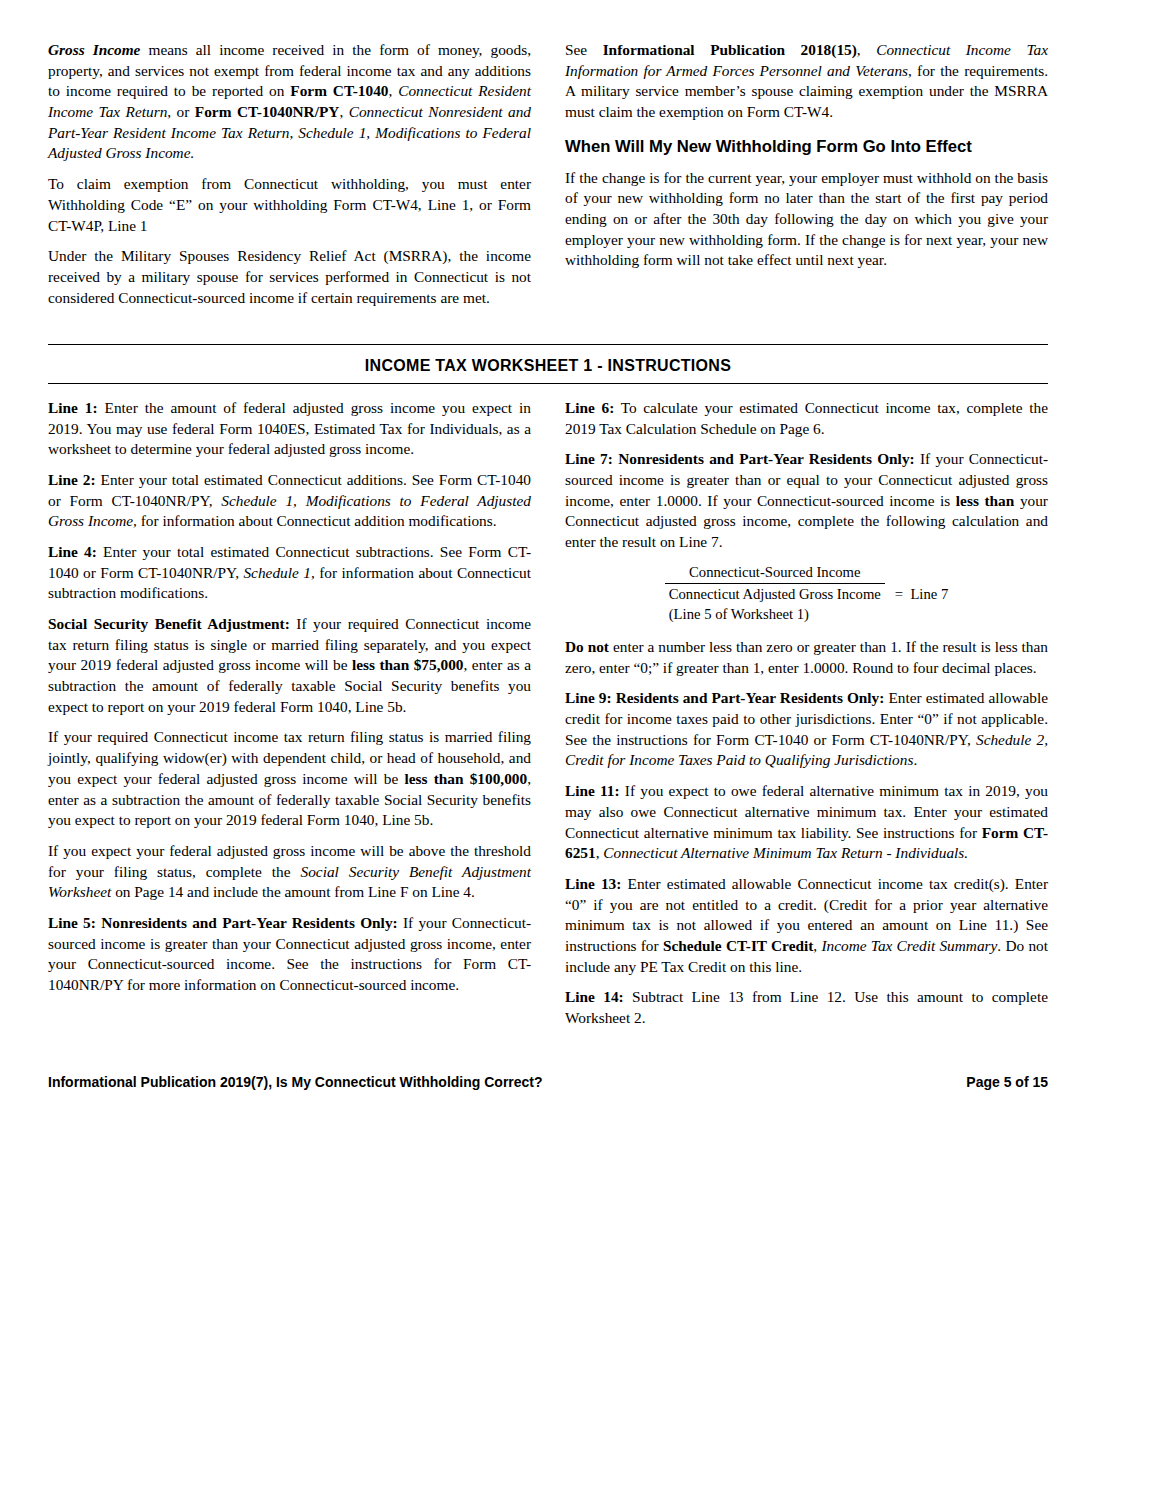Gross Income means all income received in the form of money, goods, property, and services not exempt from federal income tax and any additions to income required to be reported on Form CT-1040, Connecticut Resident Income Tax Return, or Form CT-1040NR/PY, Connecticut Nonresident and Part-Year Resident Income Tax Return, Schedule 1, Modifications to Federal Adjusted Gross Income.
To claim exemption from Connecticut withholding, you must enter Withholding Code “E” on your withholding Form CT-W4, Line 1, or Form CT-W4P, Line 1
Under the Military Spouses Residency Relief Act (MSRRA), the income received by a military spouse for services performed in Connecticut is not considered Connecticut-sourced income if certain requirements are met.
See Informational Publication 2018(15), Connecticut Income Tax Information for Armed Forces Personnel and Veterans, for the requirements. A military service member’s spouse claiming exemption under the MSRRA must claim the exemption on Form CT-W4.
When Will My New Withholding Form Go Into Effect
If the change is for the current year, your employer must withhold on the basis of your new withholding form no later than the start of the first pay period ending on or after the 30th day following the day on which you give your employer your new withholding form. If the change is for next year, your new withholding form will not take effect until next year.
INCOME TAX WORKSHEET 1 - INSTRUCTIONS
Line 1: Enter the amount of federal adjusted gross income you expect in 2019. You may use federal Form 1040ES, Estimated Tax for Individuals, as a worksheet to determine your federal adjusted gross income.
Line 2: Enter your total estimated Connecticut additions. See Form CT-1040 or Form CT-1040NR/PY, Schedule 1, Modifications to Federal Adjusted Gross Income, for information about Connecticut addition modifications.
Line 4: Enter your total estimated Connecticut subtractions. See Form CT-1040 or Form CT-1040NR/PY, Schedule 1, for information about Connecticut subtraction modifications.
Social Security Benefit Adjustment: If your required Connecticut income tax return filing status is single or married filing separately, and you expect your 2019 federal adjusted gross income will be less than $75,000, enter as a subtraction the amount of federally taxable Social Security benefits you expect to report on your 2019 federal Form 1040, Line 5b.
If your required Connecticut income tax return filing status is married filing jointly, qualifying widow(er) with dependent child, or head of household, and you expect your federal adjusted gross income will be less than $100,000, enter as a subtraction the amount of federally taxable Social Security benefits you expect to report on your 2019 federal Form 1040, Line 5b.
If you expect your federal adjusted gross income will be above the threshold for your filing status, complete the Social Security Benefit Adjustment Worksheet on Page 14 and include the amount from Line F on Line 4.
Line 5: Nonresidents and Part-Year Residents Only: If your Connecticut-sourced income is greater than your Connecticut adjusted gross income, enter your Connecticut-sourced income. See the instructions for Form CT-1040NR/PY for more information on Connecticut-sourced income.
Line 6: To calculate your estimated Connecticut income tax, complete the 2019 Tax Calculation Schedule on Page 6.
Line 7: Nonresidents and Part-Year Residents Only: If your Connecticut-sourced income is greater than or equal to your Connecticut adjusted gross income, enter 1.0000. If your Connecticut-sourced income is less than your Connecticut adjusted gross income, complete the following calculation and enter the result on Line 7.
Connecticut-Sourced Income Connecticut Adjusted Gross Income (Line 5 of Worksheet 1) = Line 7
Do not enter a number less than zero or greater than 1. If the result is less than zero, enter “0;” if greater than 1, enter 1.0000. Round to four decimal places.
Line 9: Residents and Part-Year Residents Only: Enter estimated allowable credit for income taxes paid to other jurisdictions. Enter “0” if not applicable. See the instructions for Form CT-1040 or Form CT-1040NR/PY, Schedule 2, Credit for Income Taxes Paid to Qualifying Jurisdictions.
Line 11: If you expect to owe federal alternative minimum tax in 2019, you may also owe Connecticut alternative minimum tax. Enter your estimated Connecticut alternative minimum tax liability. See instructions for Form CT-6251, Connecticut Alternative Minimum Tax Return - Individuals.
Line 13: Enter estimated allowable Connecticut income tax credit(s). Enter “0” if you are not entitled to a credit. (Credit for a prior year alternative minimum tax is not allowed if you entered an amount on Line 11.) See instructions for Schedule CT-IT Credit, Income Tax Credit Summary. Do not include any PE Tax Credit on this line.
Line 14: Subtract Line 13 from Line 12. Use this amount to complete Worksheet 2.
Informational Publication 2019(7), Is My Connecticut Withholding Correct?
Page 5 of 15